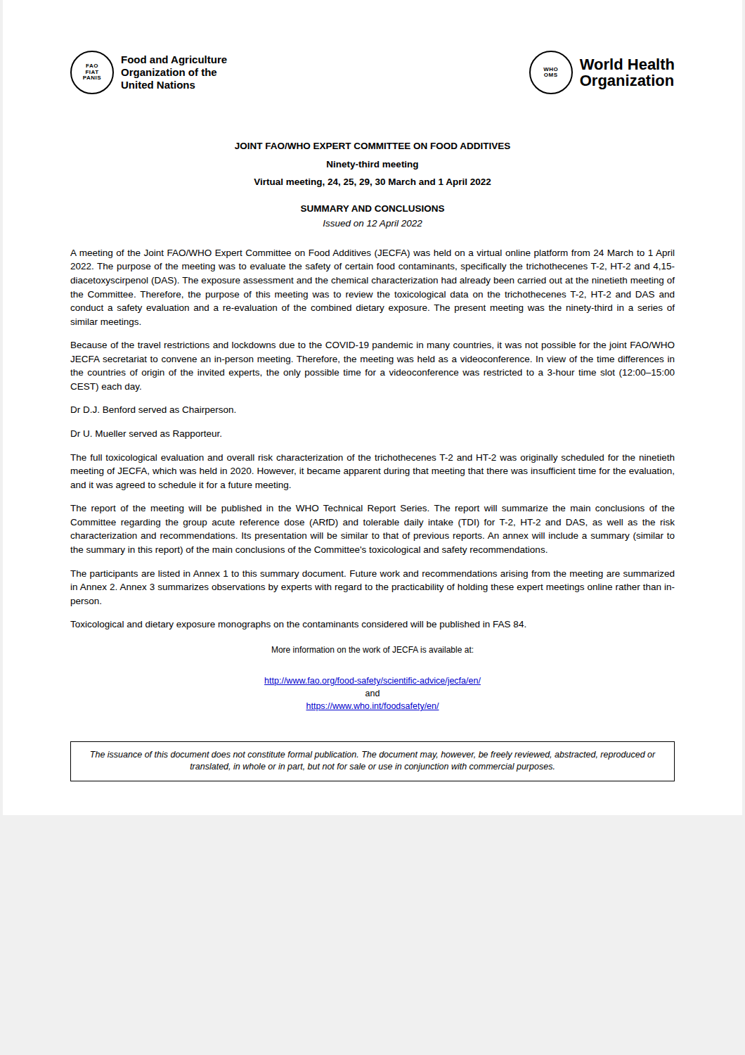FAO
FIAT
PANIS
Food and Agriculture
Organization of the
United Nations
WHO
OMS
World Health Organization
JOINT FAO/WHO EXPERT COMMITTEE ON FOOD ADDITIVES
Ninety-third meeting
Virtual meeting, 24, 25, 29, 30 March and 1 April 2022
SUMMARY AND CONCLUSIONS
Issued on 12 April 2022
A meeting of the Joint FAO/WHO Expert Committee on Food Additives (JECFA) was held on a virtual online platform from 24 March to 1 April 2022. The purpose of the meeting was to evaluate the safety of certain food contaminants, specifically the trichothecenes T-2, HT-2 and 4,15-diacetoxyscirpenol (DAS). The exposure assessment and the chemical characterization had already been carried out at the ninetieth meeting of the Committee. Therefore, the purpose of this meeting was to review the toxicological data on the trichothecenes T-2, HT-2 and DAS and conduct a safety evaluation and a re-evaluation of the combined dietary exposure. The present meeting was the ninety-third in a series of similar meetings.
Because of the travel restrictions and lockdowns due to the COVID-19 pandemic in many countries, it was not possible for the joint FAO/WHO JECFA secretariat to convene an in-person meeting. Therefore, the meeting was held as a videoconference. In view of the time differences in the countries of origin of the invited experts, the only possible time for a videoconference was restricted to a 3-hour time slot (12:00–15:00 CEST) each day.
Dr D.J. Benford served as Chairperson.
Dr U. Mueller served as Rapporteur.
The full toxicological evaluation and overall risk characterization of the trichothecenes T-2 and HT-2 was originally scheduled for the ninetieth meeting of JECFA, which was held in 2020. However, it became apparent during that meeting that there was insufficient time for the evaluation, and it was agreed to schedule it for a future meeting.
The report of the meeting will be published in the WHO Technical Report Series. The report will summarize the main conclusions of the Committee regarding the group acute reference dose (ARfD) and tolerable daily intake (TDI) for T-2, HT-2 and DAS, as well as the risk characterization and recommendations. Its presentation will be similar to that of previous reports. An annex will include a summary (similar to the summary in this report) of the main conclusions of the Committee's toxicological and safety recommendations.
The participants are listed in Annex 1 to this summary document. Future work and recommendations arising from the meeting are summarized in Annex 2. Annex 3 summarizes observations by experts with regard to the practicability of holding these expert meetings online rather than in-person.
Toxicological and dietary exposure monographs on the contaminants considered will be published in FAS 84.
More information on the work of JECFA is available at:
http://www.fao.org/food-safety/scientific-advice/jecfa/en/
and
https://www.who.int/foodsafety/en/
The issuance of this document does not constitute formal publication. The document may, however, be freely reviewed, abstracted, reproduced or translated, in whole or in part, but not for sale or use in conjunction with commercial purposes.